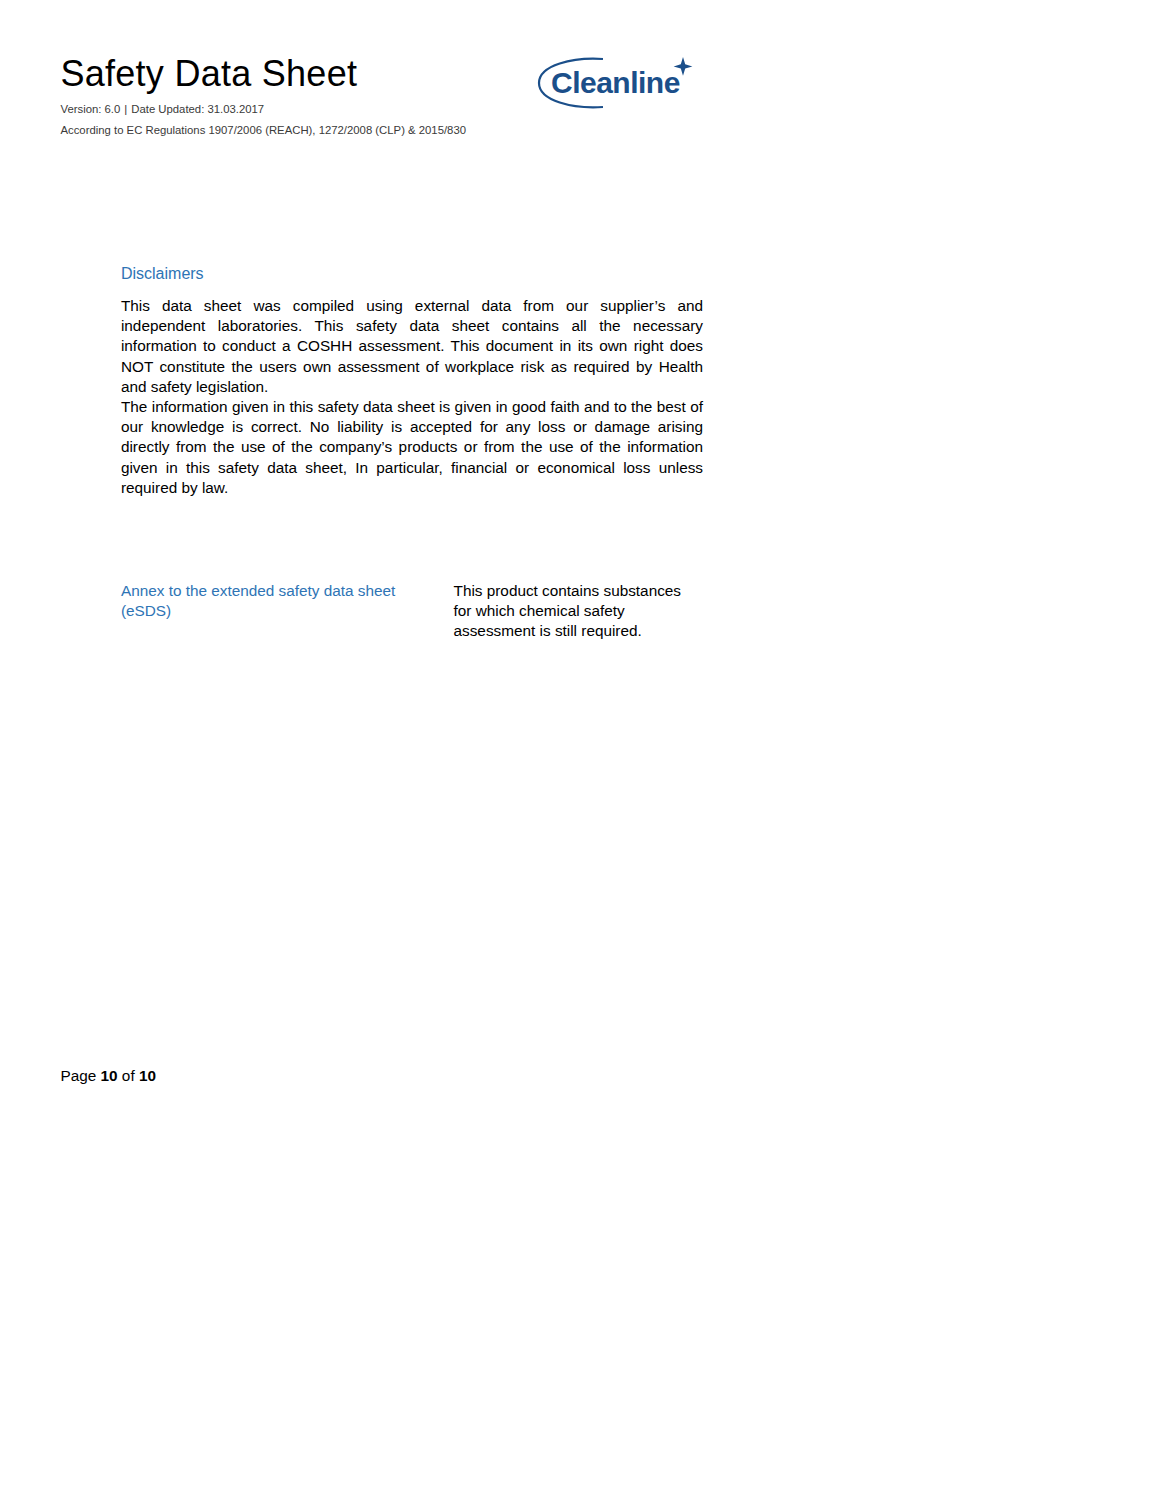Safety Data Sheet
Version: 6.0|Date Updated: 31.03.2017
According to EC Regulations 1907/2006 (REACH), 1272/2008 (CLP) & 2015/830
Cleanline
Disclaimers
This data sheet was compiled using external data from our supplier’s and independent laboratories. This safety data sheet contains all the necessary information to conduct a COSHH assessment. This document in its own right does NOT constitute the users own assessment of workplace risk as required by Health and safety legislation.
The information given in this safety data sheet is given in good faith and to the best of our knowledge is correct. No liability is accepted for any loss or damage arising directly from the use of the company’s products or from the use of the information given in this safety data sheet, In particular, financial or economical loss unless required by law.
Annex to the extended safety data sheet (eSDS)
This product contains substances for which chemical safety assessment is still required.
Page 10 of 10